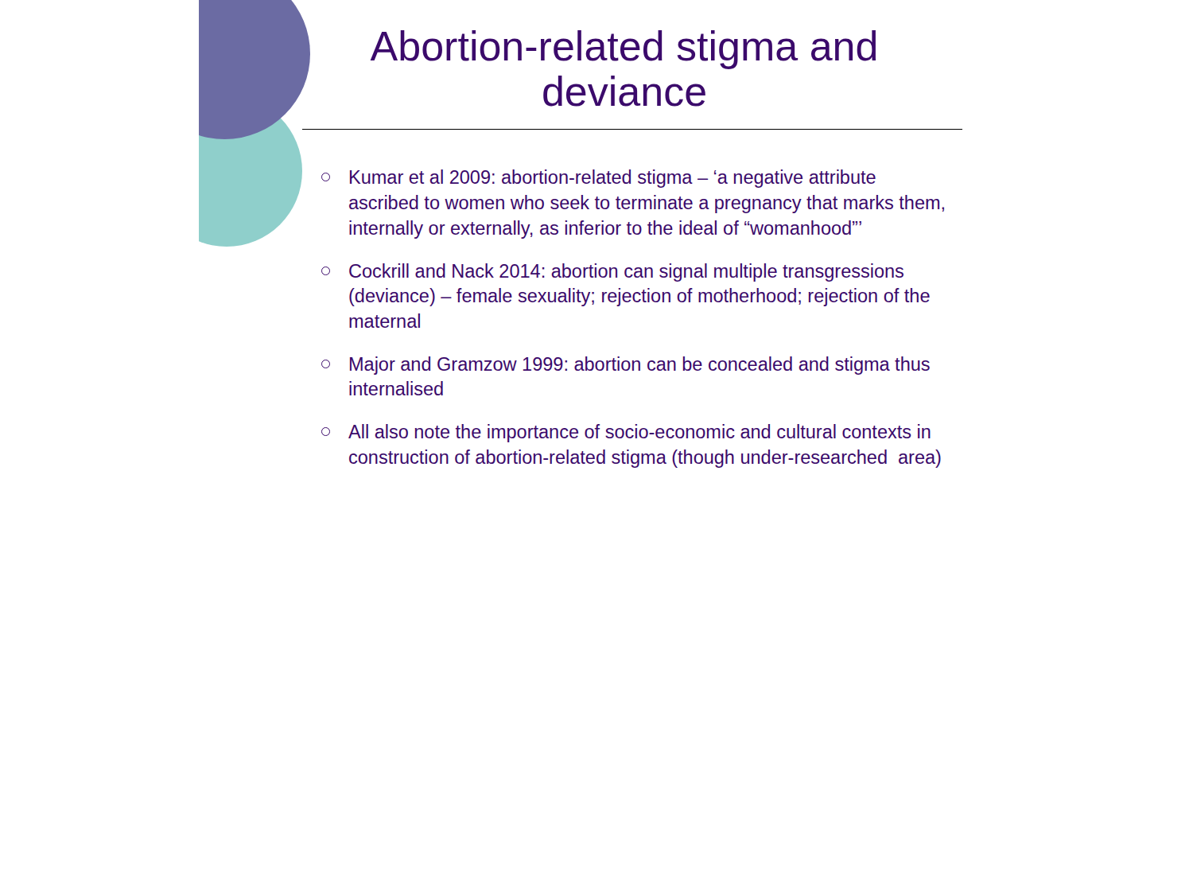Abortion-related stigma and deviance
Kumar et al 2009: abortion-related stigma – ‘a negative attribute ascribed to women who seek to terminate a pregnancy that marks them, internally or externally, as inferior to the ideal of “womanhood”’
Cockrill and Nack 2014: abortion can signal multiple transgressions (deviance) – female sexuality; rejection of motherhood; rejection of the maternal
Major and Gramzow 1999: abortion can be concealed and stigma thus internalised
All also note the importance of socio-economic and cultural contexts in construction of abortion-related stigma (though under-researched area)